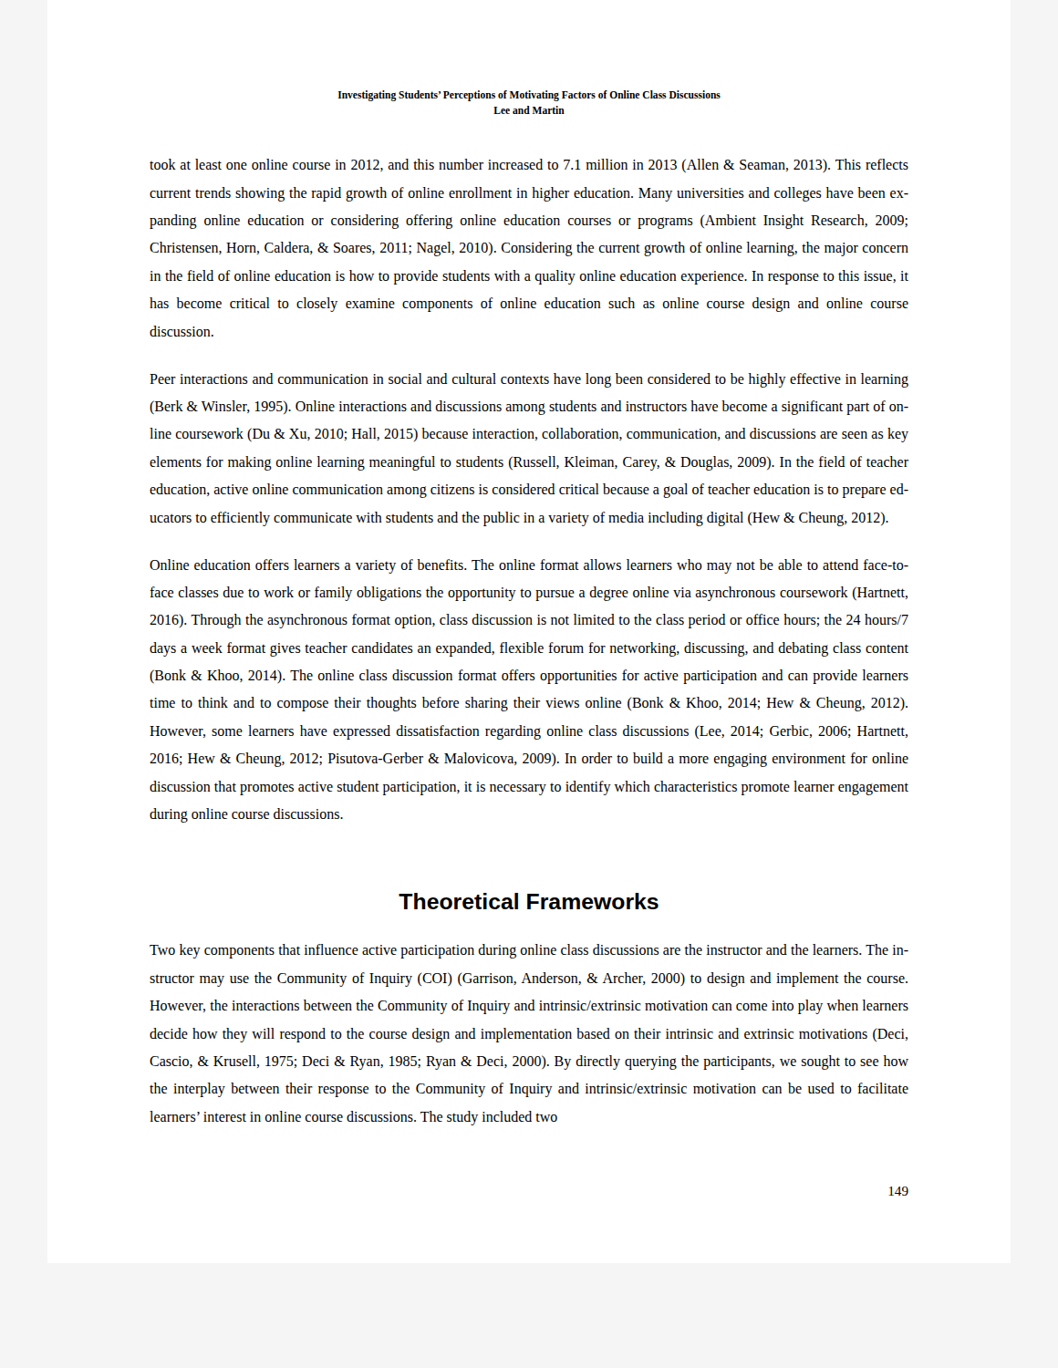Investigating Students’ Perceptions of Motivating Factors of Online Class Discussions Lee and Martin
took at least one online course in 2012, and this number increased to 7.1 million in 2013 (Allen & Seaman, 2013). This reflects current trends showing the rapid growth of online enrollment in higher education. Many universities and colleges have been expanding online education or considering offering online education courses or programs (Ambient Insight Research, 2009; Christensen, Horn, Caldera, & Soares, 2011; Nagel, 2010). Considering the current growth of online learning, the major concern in the field of online education is how to provide students with a quality online education experience. In response to this issue, it has become critical to closely examine components of online education such as online course design and online course discussion.
Peer interactions and communication in social and cultural contexts have long been considered to be highly effective in learning (Berk & Winsler, 1995). Online interactions and discussions among students and instructors have become a significant part of online coursework (Du & Xu, 2010; Hall, 2015) because interaction, collaboration, communication, and discussions are seen as key elements for making online learning meaningful to students (Russell, Kleiman, Carey, & Douglas, 2009). In the field of teacher education, active online communication among citizens is considered critical because a goal of teacher education is to prepare educators to efficiently communicate with students and the public in a variety of media including digital (Hew & Cheung, 2012).
Online education offers learners a variety of benefits. The online format allows learners who may not be able to attend face-to-face classes due to work or family obligations the opportunity to pursue a degree online via asynchronous coursework (Hartnett, 2016). Through the asynchronous format option, class discussion is not limited to the class period or office hours; the 24 hours/7 days a week format gives teacher candidates an expanded, flexible forum for networking, discussing, and debating class content (Bonk & Khoo, 2014). The online class discussion format offers opportunities for active participation and can provide learners time to think and to compose their thoughts before sharing their views online (Bonk & Khoo, 2014; Hew & Cheung, 2012). However, some learners have expressed dissatisfaction regarding online class discussions (Lee, 2014; Gerbic, 2006; Hartnett, 2016; Hew & Cheung, 2012; Pisutova-Gerber & Malovicova, 2009). In order to build a more engaging environment for online discussion that promotes active student participation, it is necessary to identify which characteristics promote learner engagement during online course discussions.
Theoretical Frameworks
Two key components that influence active participation during online class discussions are the instructor and the learners. The instructor may use the Community of Inquiry (COI) (Garrison, Anderson, & Archer, 2000) to design and implement the course. However, the interactions between the Community of Inquiry and intrinsic/extrinsic motivation can come into play when learners decide how they will respond to the course design and implementation based on their intrinsic and extrinsic motivations (Deci, Cascio, & Krusell, 1975; Deci & Ryan, 1985; Ryan & Deci, 2000). By directly querying the participants, we sought to see how the interplay between their response to the Community of Inquiry and intrinsic/extrinsic motivation can be used to facilitate learners’ interest in online course discussions. The study included two
149